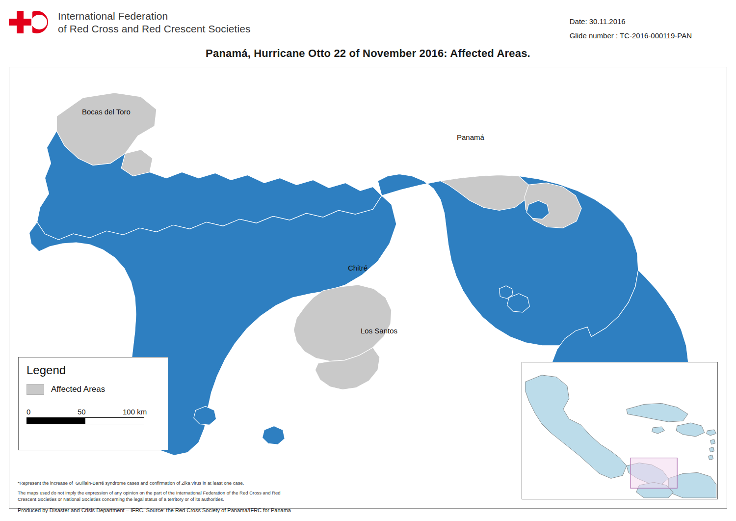International Federation
of Red Cross and Red Crescent Societies
Date: 30.11.2016
Glide number : TC-2016-000119-PAN
Panamá, Hurricane Otto 22 of November 2016: Affected Areas.
Bocas del Toro
Panamá
Chitré
Los Santos
Legend
Affected Areas
0 50 100 km
*Represent the increase of Guillain-Barré syndrome cases and confirmation of Zika virus in at least one case.
The maps used do not imply the expression of any opinion on the part of the International Federation of the Red Cross and Red
Crescent Societies or National Societies concerning the legal status of a territory or of its authorities.
Produced by Disaster and Crisis Department – IFRC. Source: the Red Cross Society of Panama/IFRC for Panama